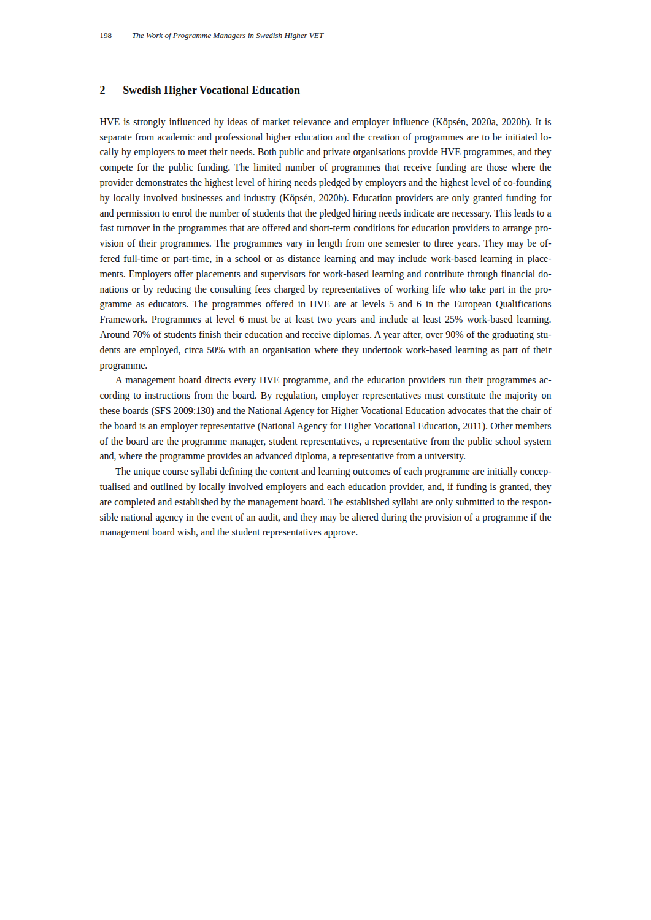198 The Work of Programme Managers in Swedish Higher VET
2 Swedish Higher Vocational Education
HVE is strongly influenced by ideas of market relevance and employer influence (Köpsén, 2020a, 2020b). It is separate from academic and professional higher education and the creation of programmes are to be initiated locally by employers to meet their needs. Both public and private organisations provide HVE programmes, and they compete for the public funding. The limited number of programmes that receive funding are those where the provider demonstrates the highest level of hiring needs pledged by employers and the highest level of co-founding by locally involved businesses and industry (Köpsén, 2020b). Education providers are only granted funding for and permission to enrol the number of students that the pledged hiring needs indicate are necessary. This leads to a fast turnover in the programmes that are offered and short-term conditions for education providers to arrange provision of their programmes. The programmes vary in length from one semester to three years. They may be offered full-time or part-time, in a school or as distance learning and may include work-based learning in placements. Employers offer placements and supervisors for work-based learning and contribute through financial donations or by reducing the consulting fees charged by representatives of working life who take part in the programme as educators. The programmes offered in HVE are at levels 5 and 6 in the European Qualifications Framework. Programmes at level 6 must be at least two years and include at least 25% work-based learning. Around 70% of students finish their education and receive diplomas. A year after, over 90% of the graduating students are employed, circa 50% with an organisation where they undertook work-based learning as part of their programme.
A management board directs every HVE programme, and the education providers run their programmes according to instructions from the board. By regulation, employer representatives must constitute the majority on these boards (SFS 2009:130) and the National Agency for Higher Vocational Education advocates that the chair of the board is an employer representative (National Agency for Higher Vocational Education, 2011). Other members of the board are the programme manager, student representatives, a representative from the public school system and, where the programme provides an advanced diploma, a representative from a university.
The unique course syllabi defining the content and learning outcomes of each programme are initially conceptualised and outlined by locally involved employers and each education provider, and, if funding is granted, they are completed and established by the management board. The established syllabi are only submitted to the responsible national agency in the event of an audit, and they may be altered during the provision of a programme if the management board wish, and the student representatives approve.